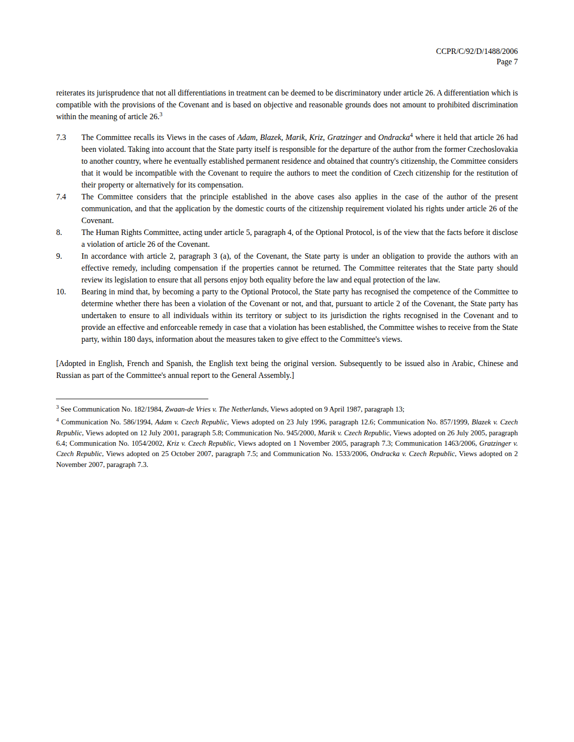CCPR/C/92/D/1488/2006 Page 7
reiterates its jurisprudence that not all differentiations in treatment can be deemed to be discriminatory under article 26. A differentiation which is compatible with the provisions of the Covenant and is based on objective and reasonable grounds does not amount to prohibited discrimination within the meaning of article 26.3
7.3
The Committee recalls its Views in the cases of Adam, Blazek, Marik, Kriz, Gratzinger and Ondracka4 where it held that article 26 had been violated. Taking into account that the State party itself is responsible for the departure of the author from the former Czechoslovakia to another country, where he eventually established permanent residence and obtained that country's citizenship, the Committee considers that it would be incompatible with the Covenant to require the authors to meet the condition of Czech citizenship for the restitution of their property or alternatively for its compensation.
7.4
The Committee considers that the principle established in the above cases also applies in the case of the author of the present communication, and that the application by the domestic courts of the citizenship requirement violated his rights under article 26 of the Covenant.
8.
The Human Rights Committee, acting under article 5, paragraph 4, of the Optional Protocol, is of the view that the facts before it disclose a violation of article 26 of the Covenant.
9.
In accordance with article 2, paragraph 3 (a), of the Covenant, the State party is under an obligation to provide the authors with an effective remedy, including compensation if the properties cannot be returned. The Committee reiterates that the State party should review its legislation to ensure that all persons enjoy both equality before the law and equal protection of the law.
10.
Bearing in mind that, by becoming a party to the Optional Protocol, the State party has recognised the competence of the Committee to determine whether there has been a violation of the Covenant or not, and that, pursuant to article 2 of the Covenant, the State party has undertaken to ensure to all individuals within its territory or subject to its jurisdiction the rights recognised in the Covenant and to provide an effective and enforceable remedy in case that a violation has been established, the Committee wishes to receive from the State party, within 180 days, information about the measures taken to give effect to the Committee's views.
[Adopted in English, French and Spanish, the English text being the original version. Subsequently to be issued also in Arabic, Chinese and Russian as part of the Committee's annual report to the General Assembly.]
3 See Communication No. 182/1984, Zwaan-de Vries v. The Netherlands, Views adopted on 9 April 1987, paragraph 13;
4 Communication No. 586/1994, Adam v. Czech Republic, Views adopted on 23 July 1996, paragraph 12.6; Communication No. 857/1999, Blazek v. Czech Republic, Views adopted on 12 July 2001, paragraph 5.8; Communication No. 945/2000, Marik v. Czech Republic, Views adopted on 26 July 2005, paragraph 6.4; Communication No. 1054/2002, Kriz v. Czech Republic, Views adopted on 1 November 2005, paragraph 7.3; Communication 1463/2006, Gratzinger v. Czech Republic, Views adopted on 25 October 2007, paragraph 7.5; and Communication No. 1533/2006, Ondracka v. Czech Republic, Views adopted on 2 November 2007, paragraph 7.3.